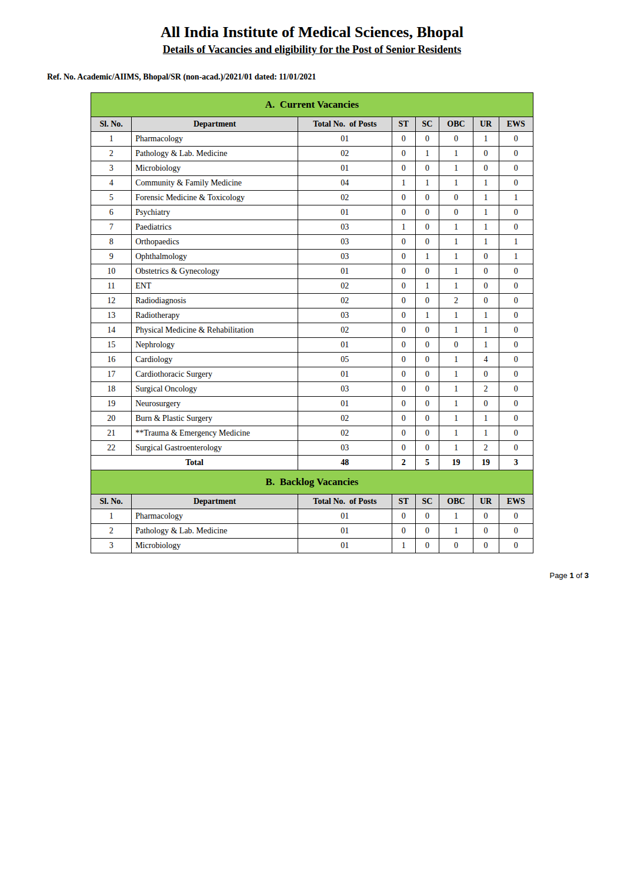All India Institute of Medical Sciences, Bhopal
Details of Vacancies and eligibility for the Post of Senior Residents
Ref. No. Academic/AIIMS, Bhopal/SR (non-acad.)/2021/01 dated: 11/01/2021
| A. Current Vacancies |
| Sl. No. | Department | Total No. of Posts | ST | SC | OBC | UR | EWS |
| 1 | Pharmacology | 01 | 0 | 0 | 0 | 1 | 0 |
| 2 | Pathology & Lab. Medicine | 02 | 0 | 1 | 1 | 0 | 0 |
| 3 | Microbiology | 01 | 0 | 0 | 1 | 0 | 0 |
| 4 | Community & Family Medicine | 04 | 1 | 1 | 1 | 1 | 0 |
| 5 | Forensic Medicine & Toxicology | 02 | 0 | 0 | 0 | 1 | 1 |
| 6 | Psychiatry | 01 | 0 | 0 | 0 | 1 | 0 |
| 7 | Paediatrics | 03 | 1 | 0 | 1 | 1 | 0 |
| 8 | Orthopaedics | 03 | 0 | 0 | 1 | 1 | 1 |
| 9 | Ophthalmology | 03 | 0 | 1 | 1 | 0 | 1 |
| 10 | Obstetrics & Gynecology | 01 | 0 | 0 | 1 | 0 | 0 |
| 11 | ENT | 02 | 0 | 1 | 1 | 0 | 0 |
| 12 | Radiodiagnosis | 02 | 0 | 0 | 2 | 0 | 0 |
| 13 | Radiotherapy | 03 | 0 | 1 | 1 | 1 | 0 |
| 14 | Physical Medicine & Rehabilitation | 02 | 0 | 0 | 1 | 1 | 0 |
| 15 | Nephrology | 01 | 0 | 0 | 0 | 1 | 0 |
| 16 | Cardiology | 05 | 0 | 0 | 1 | 4 | 0 |
| 17 | Cardiothoracic Surgery | 01 | 0 | 0 | 1 | 0 | 0 |
| 18 | Surgical Oncology | 03 | 0 | 0 | 1 | 2 | 0 |
| 19 | Neurosurgery | 01 | 0 | 0 | 1 | 0 | 0 |
| 20 | Burn & Plastic Surgery | 02 | 0 | 0 | 1 | 1 | 0 |
| 21 | **Trauma & Emergency Medicine | 02 | 0 | 0 | 1 | 1 | 0 |
| 22 | Surgical Gastroenterology | 03 | 0 | 0 | 1 | 2 | 0 |
| Total | 48 | 2 | 5 | 19 | 19 | 3 |
| B. Backlog Vacancies |
| Sl. No. | Department | Total No. of Posts | ST | SC | OBC | UR | EWS |
| 1 | Pharmacology | 01 | 0 | 0 | 1 | 0 | 0 |
| 2 | Pathology & Lab. Medicine | 01 | 0 | 0 | 1 | 0 | 0 |
| 3 | Microbiology | 01 | 1 | 0 | 0 | 0 | 0 |
Page 1 of 3